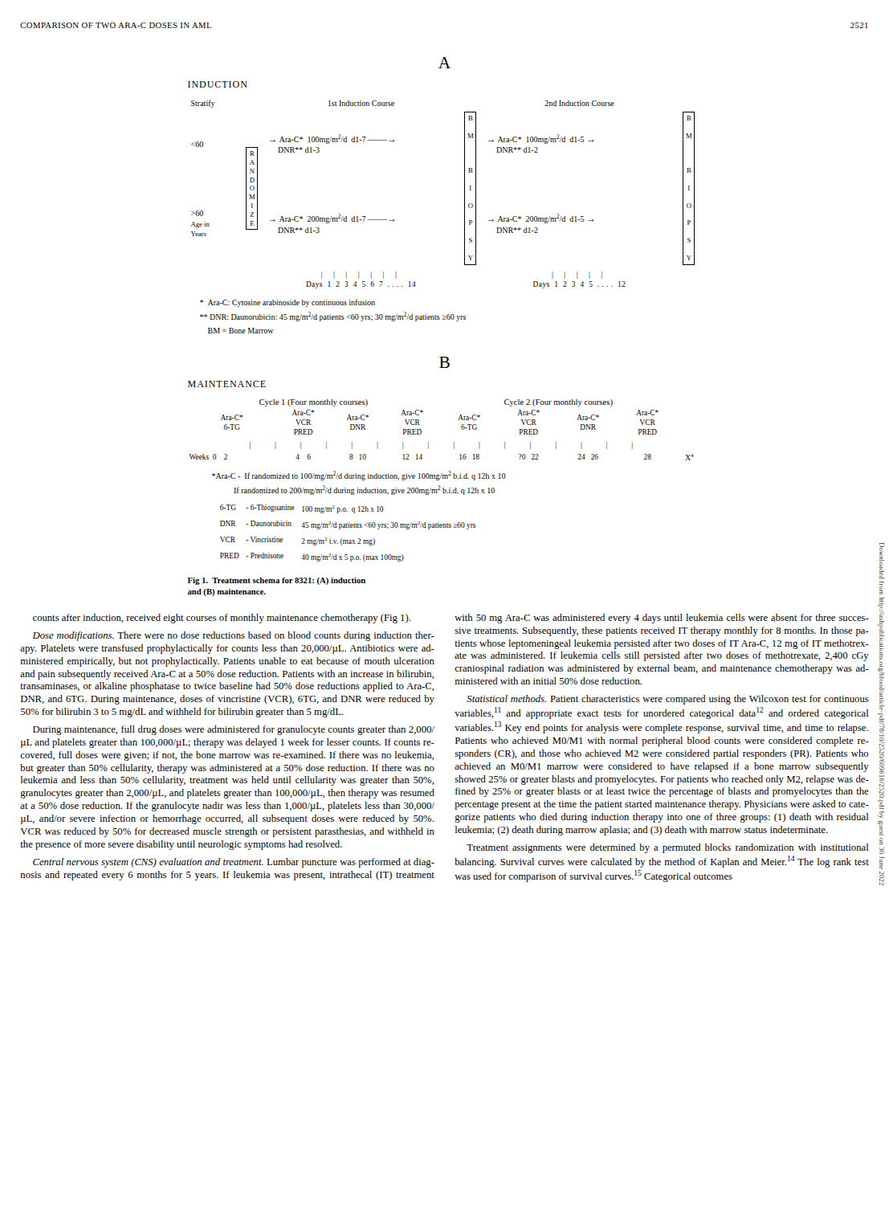COMPARISON OF TWO ARA-C DOSES IN AML 2521
Downloaded from http://ashpublications.org/blood/article-pdf/78/10/2520/609616/2520.pdf by guest on 30 June 2022
A
INDUCTION
| Stratify | | 1st Induction Course | | 2nd Induction Course | |
| <60 | RANDOMIZE | → Ara-C* 100mg/m 2 /d d1-7 ——→ DNR** d1-3 | B M B I O P S Y | → Ara-C* 100mg/m 2 /d d1-5 → DNR** d1-2 | B M B I O P S Y |
| >60 Age in Years | → Ara-C* 200mg/m 2 /d d1-7 ——→ DNR** d1-3 | → Ara-C* 200mg/m 2 /d d1-5 → DNR** d1-2 |
| | | / / / / / / / Days 1 2 3 4 5 6 7 . . . . 14 | | / / / / / Days 1 2 3 4 5 . . . . 12 | |
* Ara-C: Cytosine arabinoside by continuous infusion
** DNR: Daunorubicin: 45 mg/m2/d patients <60 yrs; 30 mg/m2/d patients ≥60 yrs
BM = Bone Marrow
B
MAINTENANCE
| Cycle 1 (Four monthly courses) | Cycle 2 (Four monthly courses) | |
| Ara-C* 6-TG | Ara-C* VCR PRED | Ara-C* DNR | Ara-C* VCR PRED | Ara-C* 6-TG | Ara-C* VCR PRED | Ara-C* DNR | Ara-C* VCR PRED | |
| / / / / / / / / / / / / / / / / |
| Weeks 0 2 | 4 6 | 8 10 | 12 14 | 16 18 | ?0 22 | 24 26 | 28 | X 4 |
*Ara-C - If randomized to 100/mg/m2/d during induction, give 100mg/m2 b.i.d. q 12h x 10
If randomized to 200/mg/m2/d during induction, give 200mg/m2 b.i.d. q 12h x 10
| 6-TG | - 6-Thioguanine | 100 mg/m 2 p.o. q 12h x 10 |
| DNR | - Daunorubicin | 45 mg/m 2 /d patients <60 yrs; 30 mg/m 2 /d patients ≥60 yrs |
| VCR | - Vincristine | 2 mg/m 2 i.v. (max 2 mg) |
| PRED | - Prednisone | 40 mg/m 2 /d x 5 p.o. (max 100mg) |
Fig 1. Treatment schema for 8321: (A) induction and (B) maintenance.
counts after induction, received eight courses of monthly maintenance chemotherapy (Fig 1).
Dose modifications. There were no dose reductions based on blood counts during induction therapy. Platelets were transfused prophylactically for counts less than 20,000/µL. Antibiotics were administered empirically, but not prophylactically. Patients unable to eat because of mouth ulceration and pain subsequently received Ara-C at a 50% dose reduction. Patients with an increase in bilirubin, transaminases, or alkaline phosphatase to twice baseline had 50% dose reductions applied to Ara-C, DNR, and 6TG. During maintenance, doses of vincristine (VCR), 6TG, and DNR were reduced by 50% for bilirubin 3 to 5 mg/dL and withheld for bilirubin greater than 5 mg/dL.
During maintenance, full drug doses were administered for granulocyte counts greater than 2,000/µL and platelets greater than 100,000/µL; therapy was delayed 1 week for lesser counts. If counts recovered, full doses were given; if not, the bone marrow was re-examined. If there was no leukemia, but greater than 50% cellularity, therapy was administered at a 50% dose reduction. If there was no leukemia and less than 50% cellularity, treatment was held until cellularity was greater than 50%, granulocytes greater than 2,000/µL, and platelets greater than 100,000/µL, then therapy was resumed at a 50% dose reduction. If the granulocyte nadir was less than 1,000/µL, platelets less than 30,000/µL, and/or severe infection or hemorrhage occurred, all subsequent doses were reduced by 50%. VCR was reduced by 50% for decreased muscle strength or persistent parasthesias, and withheld in the presence of more severe disability until neurologic symptoms had resolved.
Central nervous system (CNS) evaluation and treatment. Lumbar puncture was performed at diagnosis and repeated every 6 months for 5 years. If leukemia was present, intrathecal (IT) treatment with 50 mg Ara-C was administered every 4 days until leukemia cells were absent for three successive treatments. Subsequently, these patients received IT therapy monthly for 8 months. In those patients whose leptomeningeal leukemia persisted after two doses of IT Ara-C, 12 mg of IT methotrexate was administered. If leukemia cells still persisted after two doses of methotrexate, 2,400 cGy craniospinal radiation was administered by external beam, and maintenance chemotherapy was administered with an initial 50% dose reduction.
Statistical methods. Patient characteristics were compared using the Wilcoxon test for continuous variables,11 and appropriate exact tests for unordered categorical data12 and ordered categorical variables.13 Key end points for analysis were complete response, survival time, and time to relapse. Patients who achieved M0/M1 with normal peripheral blood counts were considered complete responders (CR), and those who achieved M2 were considered partial responders (PR). Patients who achieved an M0/M1 marrow were considered to have relapsed if a bone marrow subsequently showed 25% or greater blasts and promyelocytes. For patients who reached only M2, relapse was defined by 25% or greater blasts or at least twice the percentage of blasts and promyelocytes than the percentage present at the time the patient started maintenance therapy. Physicians were asked to categorize patients who died during induction therapy into one of three groups: (1) death with residual leukemia; (2) death during marrow aplasia; and (3) death with marrow status indeterminate.
Treatment assignments were determined by a permuted blocks randomization with institutional balancing. Survival curves were calculated by the method of Kaplan and Meier.14 The log rank test was used for comparison of survival curves.15 Categorical outcomes